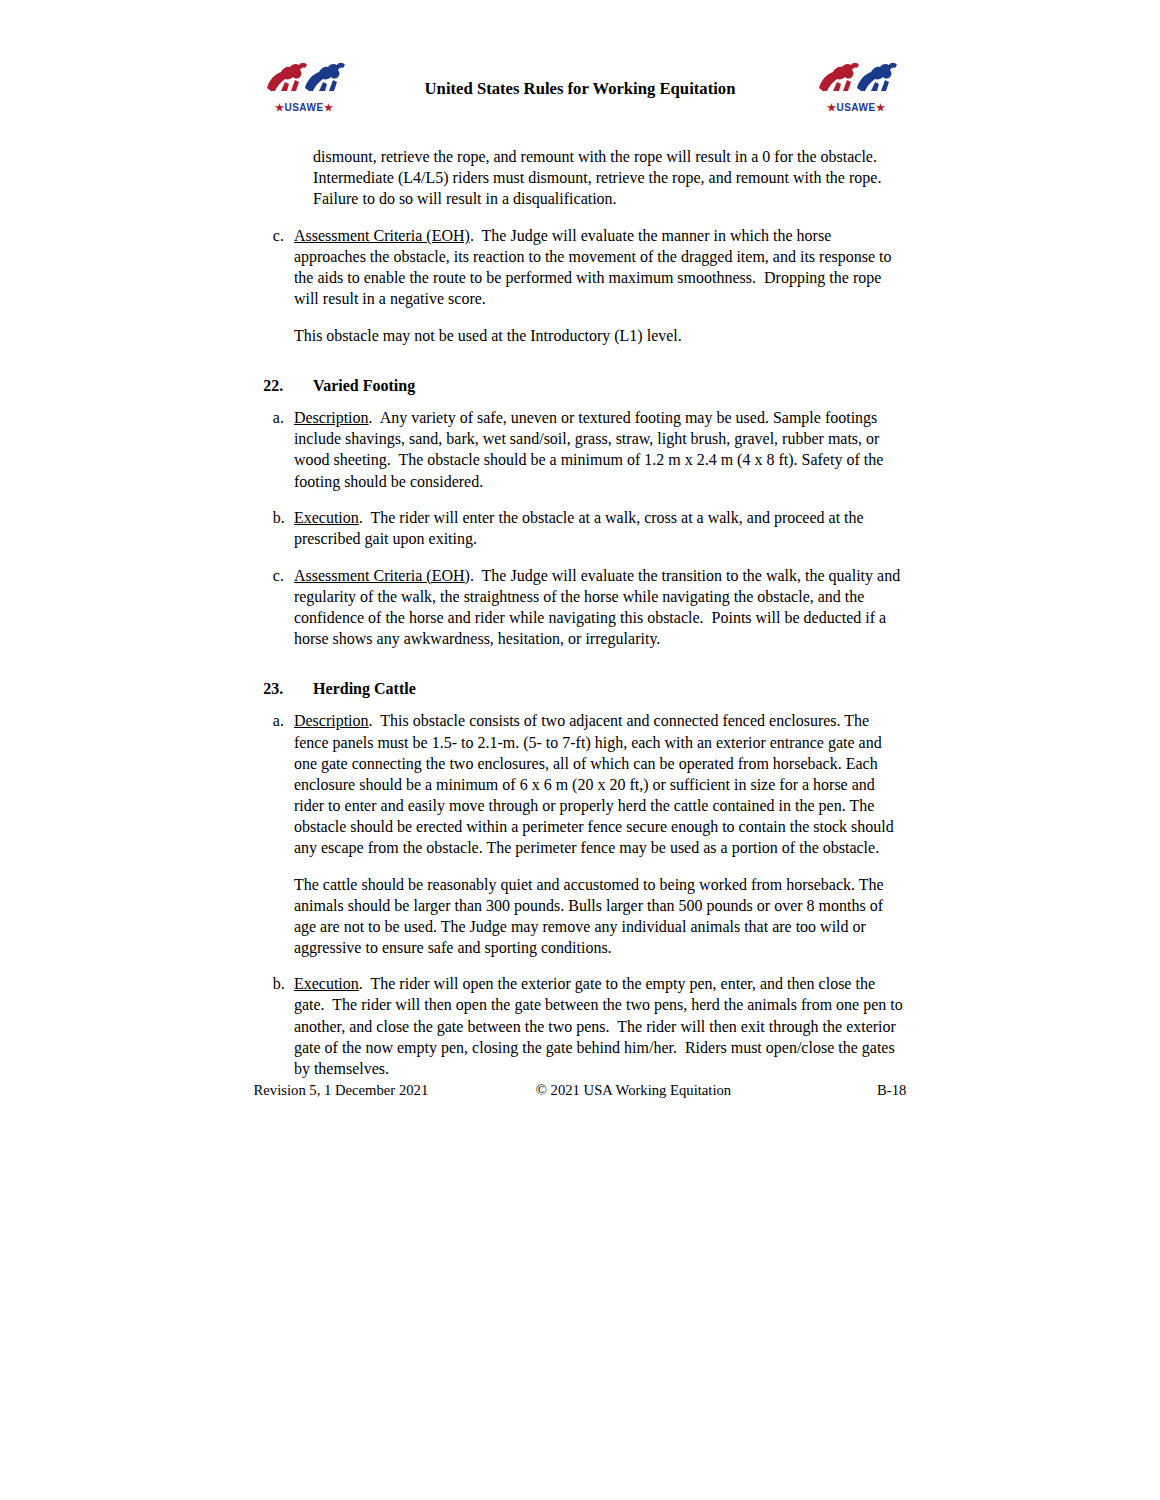★USAWE★
United States Rules for Working Equitation
★USAWE★
dismount, retrieve the rope, and remount with the rope will result in a 0 for the obstacle. Intermediate (L4/L5) riders must dismount, retrieve the rope, and remount with the rope. Failure to do so will result in a disqualification.
c.
Assessment Criteria (EOH). The Judge will evaluate the manner in which the horse approaches the obstacle, its reaction to the movement of the dragged item, and its response to the aids to enable the route to be performed with maximum smoothness. Dropping the rope will result in a negative score.
This obstacle may not be used at the Introductory (L1) level.
22.
Varied Footing
a.
Description. Any variety of safe, uneven or textured footing may be used. Sample footings include shavings, sand, bark, wet sand/soil, grass, straw, light brush, gravel, rubber mats, or wood sheeting. The obstacle should be a minimum of 1.2 m x 2.4 m (4 x 8 ft). Safety of the footing should be considered.
b.
Execution. The rider will enter the obstacle at a walk, cross at a walk, and proceed at the prescribed gait upon exiting.
c.
Assessment Criteria (EOH). The Judge will evaluate the transition to the walk, the quality and regularity of the walk, the straightness of the horse while navigating the obstacle, and the confidence of the horse and rider while navigating this obstacle. Points will be deducted if a horse shows any awkwardness, hesitation, or irregularity.
23.
Herding Cattle
a.
Description. This obstacle consists of two adjacent and connected fenced enclosures. The fence panels must be 1.5- to 2.1-m. (5- to 7-ft) high, each with an exterior entrance gate and one gate connecting the two enclosures, all of which can be operated from horseback. Each enclosure should be a minimum of 6 x 6 m (20 x 20 ft,) or sufficient in size for a horse and rider to enter and easily move through or properly herd the cattle contained in the pen. The obstacle should be erected within a perimeter fence secure enough to contain the stock should any escape from the obstacle. The perimeter fence may be used as a portion of the obstacle.
The cattle should be reasonably quiet and accustomed to being worked from horseback. The animals should be larger than 300 pounds. Bulls larger than 500 pounds or over 8 months of age are not to be used. The Judge may remove any individual animals that are too wild or aggressive to ensure safe and sporting conditions.
b.
Execution. The rider will open the exterior gate to the empty pen, enter, and then close the gate. The rider will then open the gate between the two pens, herd the animals from one pen to another, and close the gate between the two pens. The rider will then exit through the exterior gate of the now empty pen, closing the gate behind him/her. Riders must open/close the gates by themselves.
Revision 5, 1 December 2021
© 2021 USA Working Equitation
B-18